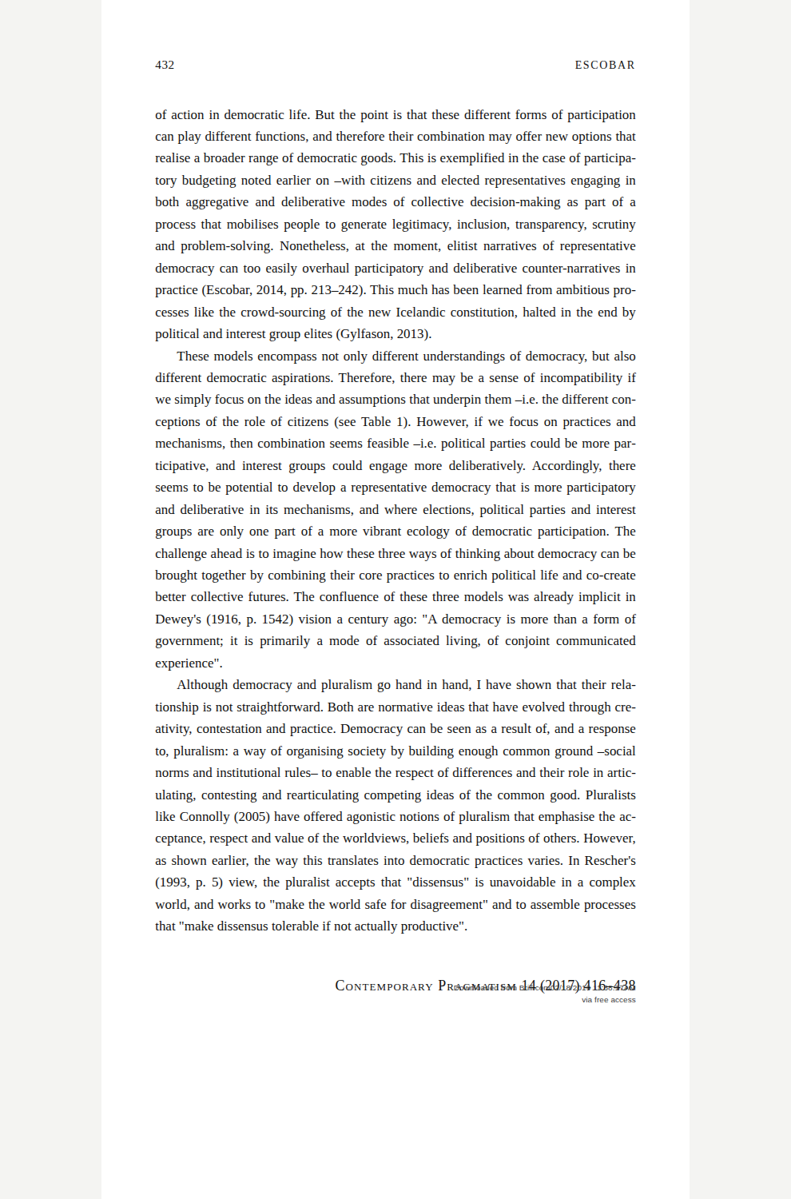432 Escobar
of action in democratic life. But the point is that these different forms of participation can play different functions, and therefore their combination may offer new options that realise a broader range of democratic goods. This is exemplified in the case of participatory budgeting noted earlier on –with citizens and elected representatives engaging in both aggregative and deliberative modes of collective decision-making as part of a process that mobilises people to generate legitimacy, inclusion, transparency, scrutiny and problem-solving. Nonetheless, at the moment, elitist narratives of representative democracy can too easily overhaul participatory and deliberative counter-narratives in practice (Escobar, 2014, pp. 213–242). This much has been learned from ambitious processes like the crowd-sourcing of the new Icelandic constitution, halted in the end by political and interest group elites (Gylfason, 2013).
These models encompass not only different understandings of democracy, but also different democratic aspirations. Therefore, there may be a sense of incompatibility if we simply focus on the ideas and assumptions that underpin them –i.e. the different conceptions of the role of citizens (see Table 1). However, if we focus on practices and mechanisms, then combination seems feasible –i.e. political parties could be more participative, and interest groups could engage more deliberatively. Accordingly, there seems to be potential to develop a representative democracy that is more participatory and deliberative in its mechanisms, and where elections, political parties and interest groups are only one part of a more vibrant ecology of democratic participation. The challenge ahead is to imagine how these three ways of thinking about democracy can be brought together by combining their core practices to enrich political life and co-create better collective futures. The confluence of these three models was already implicit in Dewey's (1916, p. 1542) vision a century ago: "A democracy is more than a form of government; it is primarily a mode of associated living, of conjoint communicated experience".
Although democracy and pluralism go hand in hand, I have shown that their relationship is not straightforward. Both are normative ideas that have evolved through creativity, contestation and practice. Democracy can be seen as a result of, and a response to, pluralism: a way of organising society by building enough common ground –social norms and institutional rules– to enable the respect of differences and their role in articulating, contesting and rearticulating competing ideas of the common good. Pluralists like Connolly (2005) have offered agonistic notions of pluralism that emphasise the acceptance, respect and value of the worldviews, beliefs and positions of others. However, as shown earlier, the way this translates into democratic practices varies. In Rescher's (1993, p. 5) view, the pluralist accepts that "dissensus" is unavoidable in a complex world, and works to "make the world safe for disagreement" and to assemble processes that "make dissensus tolerable if not actually productive".
Contemporary Pragmatism 14 (2017) 416–438
Downloaded from Brill.com02/18/2019 11:38:17AM
via free access